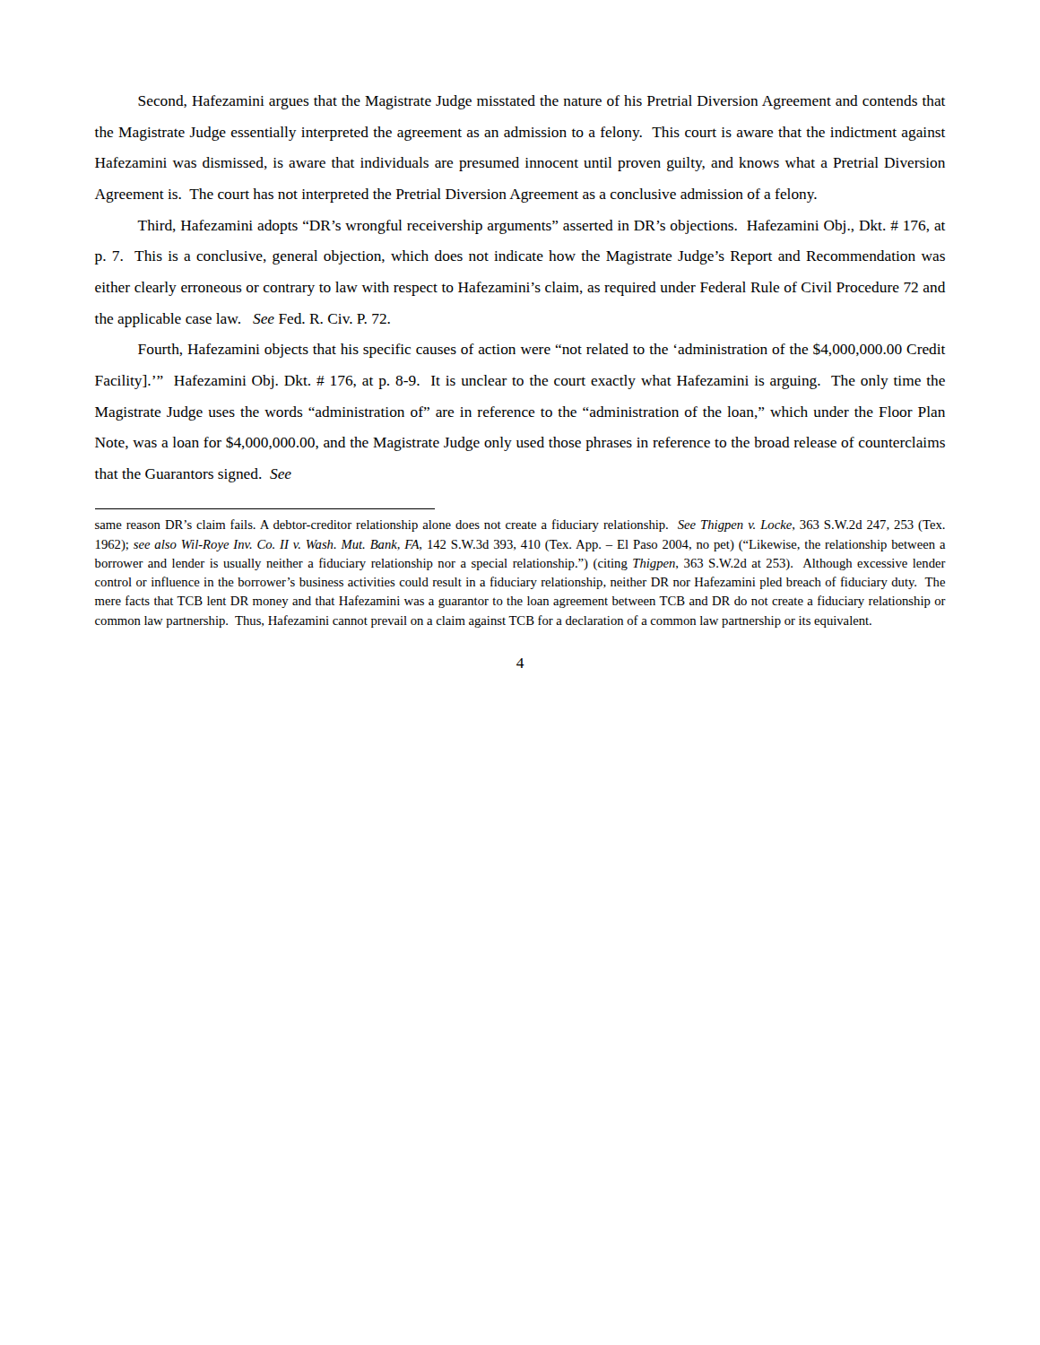Second, Hafezamini argues that the Magistrate Judge misstated the nature of his Pretrial Diversion Agreement and contends that the Magistrate Judge essentially interpreted the agreement as an admission to a felony. This court is aware that the indictment against Hafezamini was dismissed, is aware that individuals are presumed innocent until proven guilty, and knows what a Pretrial Diversion Agreement is. The court has not interpreted the Pretrial Diversion Agreement as a conclusive admission of a felony.
Third, Hafezamini adopts “DR’s wrongful receivership arguments” asserted in DR’s objections. Hafezamini Obj., Dkt. # 176, at p. 7. This is a conclusive, general objection, which does not indicate how the Magistrate Judge’s Report and Recommendation was either clearly erroneous or contrary to law with respect to Hafezamini’s claim, as required under Federal Rule of Civil Procedure 72 and the applicable case law. See Fed. R. Civ. P. 72.
Fourth, Hafezamini objects that his specific causes of action were “not related to the ‘administration of the $4,000,000.00 Credit Facility].’” Hafezamini Obj. Dkt. # 176, at p. 8-9. It is unclear to the court exactly what Hafezamini is arguing. The only time the Magistrate Judge uses the words “administration of” are in reference to the “administration of the loan,” which under the Floor Plan Note, was a loan for $4,000,000.00, and the Magistrate Judge only used those phrases in reference to the broad release of counterclaims that the Guarantors signed. See
same reason DR’s claim fails. A debtor-creditor relationship alone does not create a fiduciary relationship. See Thigpen v. Locke, 363 S.W.2d 247, 253 (Tex. 1962); see also Wil-Roye Inv. Co. II v. Wash. Mut. Bank, FA, 142 S.W.3d 393, 410 (Tex. App. – El Paso 2004, no pet) (“Likewise, the relationship between a borrower and lender is usually neither a fiduciary relationship nor a special relationship.”) (citing Thigpen, 363 S.W.2d at 253). Although excessive lender control or influence in the borrower’s business activities could result in a fiduciary relationship, neither DR nor Hafezamini pled breach of fiduciary duty. The mere facts that TCB lent DR money and that Hafezamini was a guarantor to the loan agreement between TCB and DR do not create a fiduciary relationship or common law partnership. Thus, Hafezamini cannot prevail on a claim against TCB for a declaration of a common law partnership or its equivalent.
4